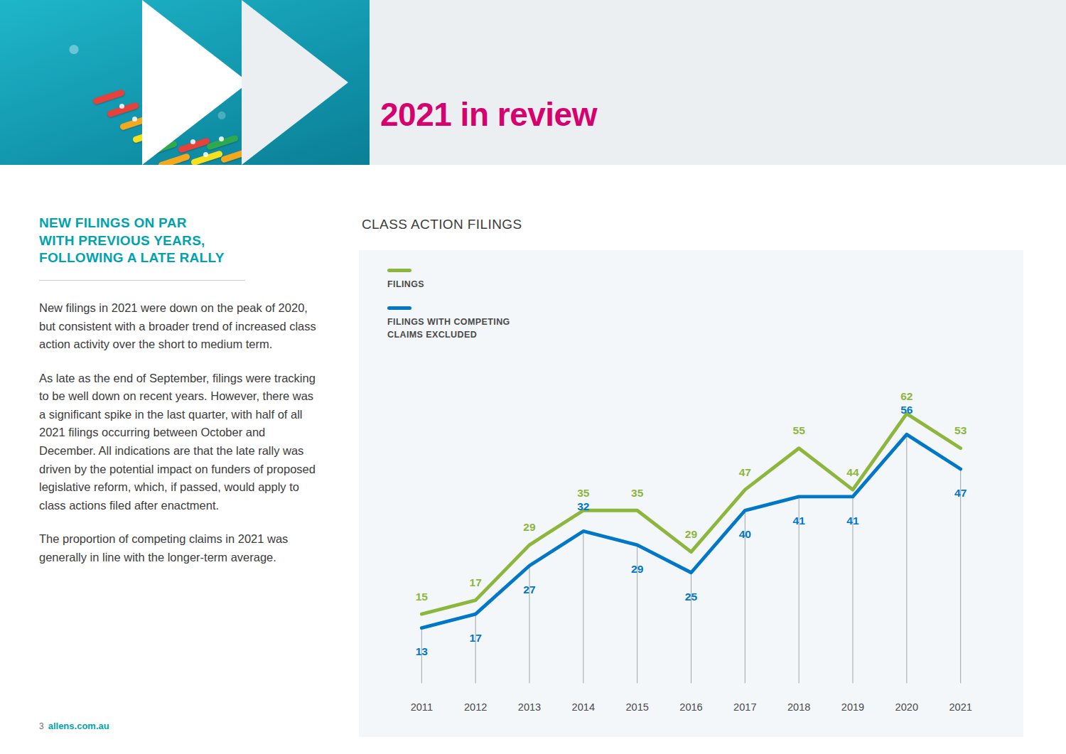2021 in review
New filings on par
with previous years,
following a late rally
New filings in 2021 were down on the peak of 2020, but consistent with a broader trend of increased class action activity over the short to medium term.
As late as the end of September, filings were tracking to be well down on recent years. However, there was a significant spike in the last quarter, with half of all 2021 filings occurring between October and December. All indications are that the late rally was driven by the potential impact on funders of proposed legislative reform, which, if passed, would apply to class actions filed after enactment.
The proportion of competing claims in 2021 was generally in line with the longer-term average.
Class action filings
Filings
Filings with competing
claims excluded
15 17 29 35 35 29 47 55 44 62 53 13 17 27 32 29 25 40 41 41 56 47 2011 2012 2013 2014 2015 2016 2017 2018 2019 2020 2021
3 allens.com.au